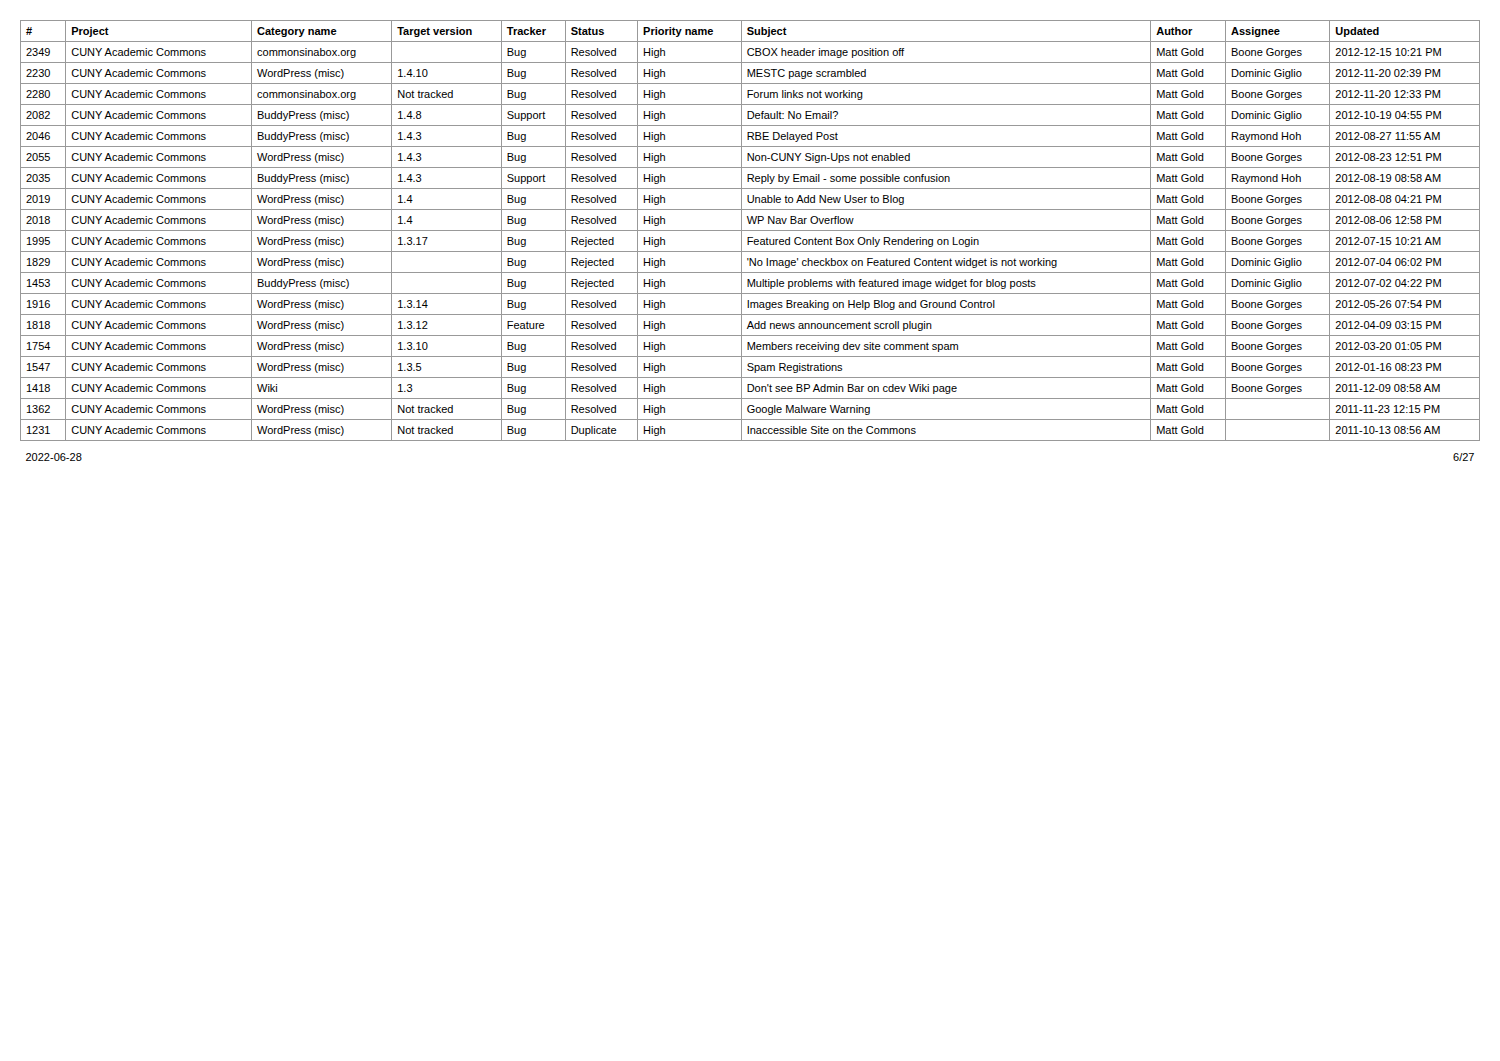| # | Project | Category name | Target version | Tracker | Status | Priority name | Subject | Author | Assignee | Updated |
| --- | --- | --- | --- | --- | --- | --- | --- | --- | --- | --- |
| 2349 | CUNY Academic Commons | commonsinabox.org | | Bug | Resolved | High | CBOX header image position off | Matt Gold | Boone Gorges | 2012-12-15 10:21 PM |
| 2230 | CUNY Academic Commons | WordPress (misc) | 1.4.10 | Bug | Resolved | High | MESTC page scrambled | Matt Gold | Dominic Giglio | 2012-11-20 02:39 PM |
| 2280 | CUNY Academic Commons | commonsinabox.org | Not tracked | Bug | Resolved | High | Forum links not working | Matt Gold | Boone Gorges | 2012-11-20 12:33 PM |
| 2082 | CUNY Academic Commons | BuddyPress (misc) | 1.4.8 | Support | Resolved | High | Default: No Email? | Matt Gold | Dominic Giglio | 2012-10-19 04:55 PM |
| 2046 | CUNY Academic Commons | BuddyPress (misc) | 1.4.3 | Bug | Resolved | High | RBE Delayed Post | Matt Gold | Raymond Hoh | 2012-08-27 11:55 AM |
| 2055 | CUNY Academic Commons | WordPress (misc) | 1.4.3 | Bug | Resolved | High | Non-CUNY Sign-Ups not enabled | Matt Gold | Boone Gorges | 2012-08-23 12:51 PM |
| 2035 | CUNY Academic Commons | BuddyPress (misc) | 1.4.3 | Support | Resolved | High | Reply by Email - some possible confusion | Matt Gold | Raymond Hoh | 2012-08-19 08:58 AM |
| 2019 | CUNY Academic Commons | WordPress (misc) | 1.4 | Bug | Resolved | High | Unable to Add New User to Blog | Matt Gold | Boone Gorges | 2012-08-08 04:21 PM |
| 2018 | CUNY Academic Commons | WordPress (misc) | 1.4 | Bug | Resolved | High | WP Nav Bar Overflow | Matt Gold | Boone Gorges | 2012-08-06 12:58 PM |
| 1995 | CUNY Academic Commons | WordPress (misc) | 1.3.17 | Bug | Rejected | High | Featured Content Box Only Rendering on Login | Matt Gold | Boone Gorges | 2012-07-15 10:21 AM |
| 1829 | CUNY Academic Commons | WordPress (misc) | | Bug | Rejected | High | 'No Image' checkbox on Featured Content widget is not working | Matt Gold | Dominic Giglio | 2012-07-04 06:02 PM |
| 1453 | CUNY Academic Commons | BuddyPress (misc) | | Bug | Rejected | High | Multiple problems with featured image widget for blog posts | Matt Gold | Dominic Giglio | 2012-07-02 04:22 PM |
| 1916 | CUNY Academic Commons | WordPress (misc) | 1.3.14 | Bug | Resolved | High | Images Breaking on Help Blog and Ground Control | Matt Gold | Boone Gorges | 2012-05-26 07:54 PM |
| 1818 | CUNY Academic Commons | WordPress (misc) | 1.3.12 | Feature | Resolved | High | Add news announcement scroll plugin | Matt Gold | Boone Gorges | 2012-04-09 03:15 PM |
| 1754 | CUNY Academic Commons | WordPress (misc) | 1.3.10 | Bug | Resolved | High | Members receiving dev site comment spam | Matt Gold | Boone Gorges | 2012-03-20 01:05 PM |
| 1547 | CUNY Academic Commons | WordPress (misc) | 1.3.5 | Bug | Resolved | High | Spam Registrations | Matt Gold | Boone Gorges | 2012-01-16 08:23 PM |
| 1418 | CUNY Academic Commons | Wiki | 1.3 | Bug | Resolved | High | Don't see BP Admin Bar on cdev Wiki page | Matt Gold | Boone Gorges | 2011-12-09 08:58 AM |
| 1362 | CUNY Academic Commons | WordPress (misc) | Not tracked | Bug | Resolved | High | Google Malware Warning | Matt Gold | | 2011-11-23 12:15 PM |
| 1231 | CUNY Academic Commons | WordPress (misc) | Not tracked | Bug | Duplicate | High | Inaccessible Site on the Commons | Matt Gold | | 2011-10-13 08:56 AM |
| 2022-06-28 6/27 |